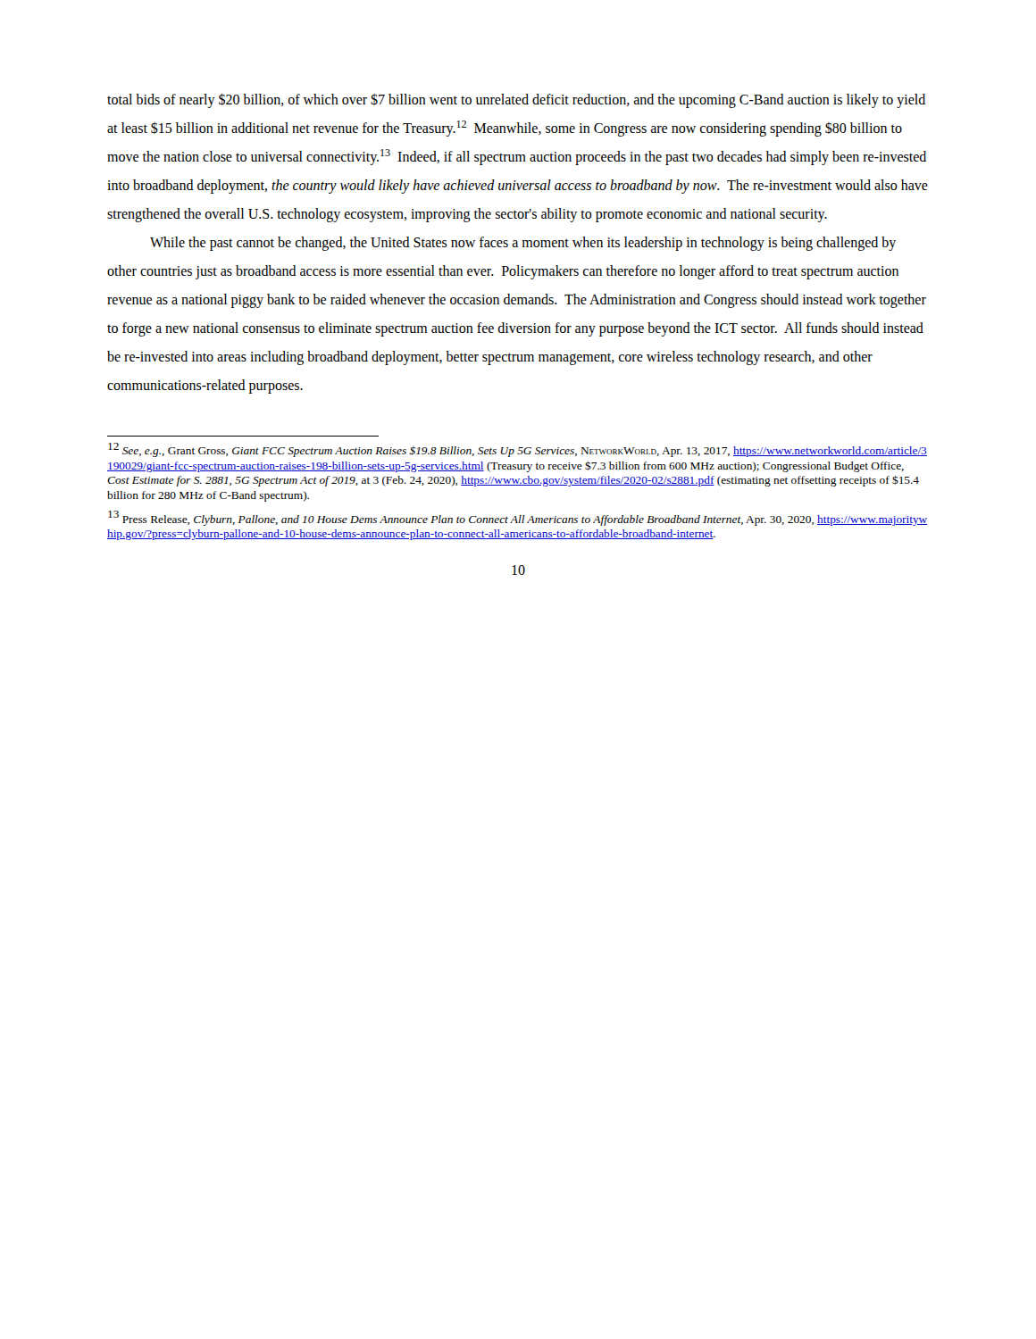total bids of nearly $20 billion, of which over $7 billion went to unrelated deficit reduction, and the upcoming C-Band auction is likely to yield at least $15 billion in additional net revenue for the Treasury.12 Meanwhile, some in Congress are now considering spending $80 billion to move the nation close to universal connectivity.13 Indeed, if all spectrum auction proceeds in the past two decades had simply been re-invested into broadband deployment, the country would likely have achieved universal access to broadband by now. The re-investment would also have strengthened the overall U.S. technology ecosystem, improving the sector's ability to promote economic and national security.
While the past cannot be changed, the United States now faces a moment when its leadership in technology is being challenged by other countries just as broadband access is more essential than ever. Policymakers can therefore no longer afford to treat spectrum auction revenue as a national piggy bank to be raided whenever the occasion demands. The Administration and Congress should instead work together to forge a new national consensus to eliminate spectrum auction fee diversion for any purpose beyond the ICT sector. All funds should instead be re-invested into areas including broadband deployment, better spectrum management, core wireless technology research, and other communications-related purposes.
12 See, e.g., Grant Gross, Giant FCC Spectrum Auction Raises $19.8 Billion, Sets Up 5G Services, NetworkWorld, Apr. 13, 2017, https://www.networkworld.com/article/3190029/giant-fcc-spectrum-auction-raises-198-billion-sets-up-5g-services.html (Treasury to receive $7.3 billion from 600 MHz auction); Congressional Budget Office, Cost Estimate for S. 2881, 5G Spectrum Act of 2019, at 3 (Feb. 24, 2020), https://www.cbo.gov/system/files/2020-02/s2881.pdf (estimating net offsetting receipts of $15.4 billion for 280 MHz of C-Band spectrum).
13 Press Release, Clyburn, Pallone, and 10 House Dems Announce Plan to Connect All Americans to Affordable Broadband Internet, Apr. 30, 2020, https://www.majoritywhip.gov/?press=clyburn-pallone-and-10-house-dems-announce-plan-to-connect-all-americans-to-affordable-broadband-internet.
10